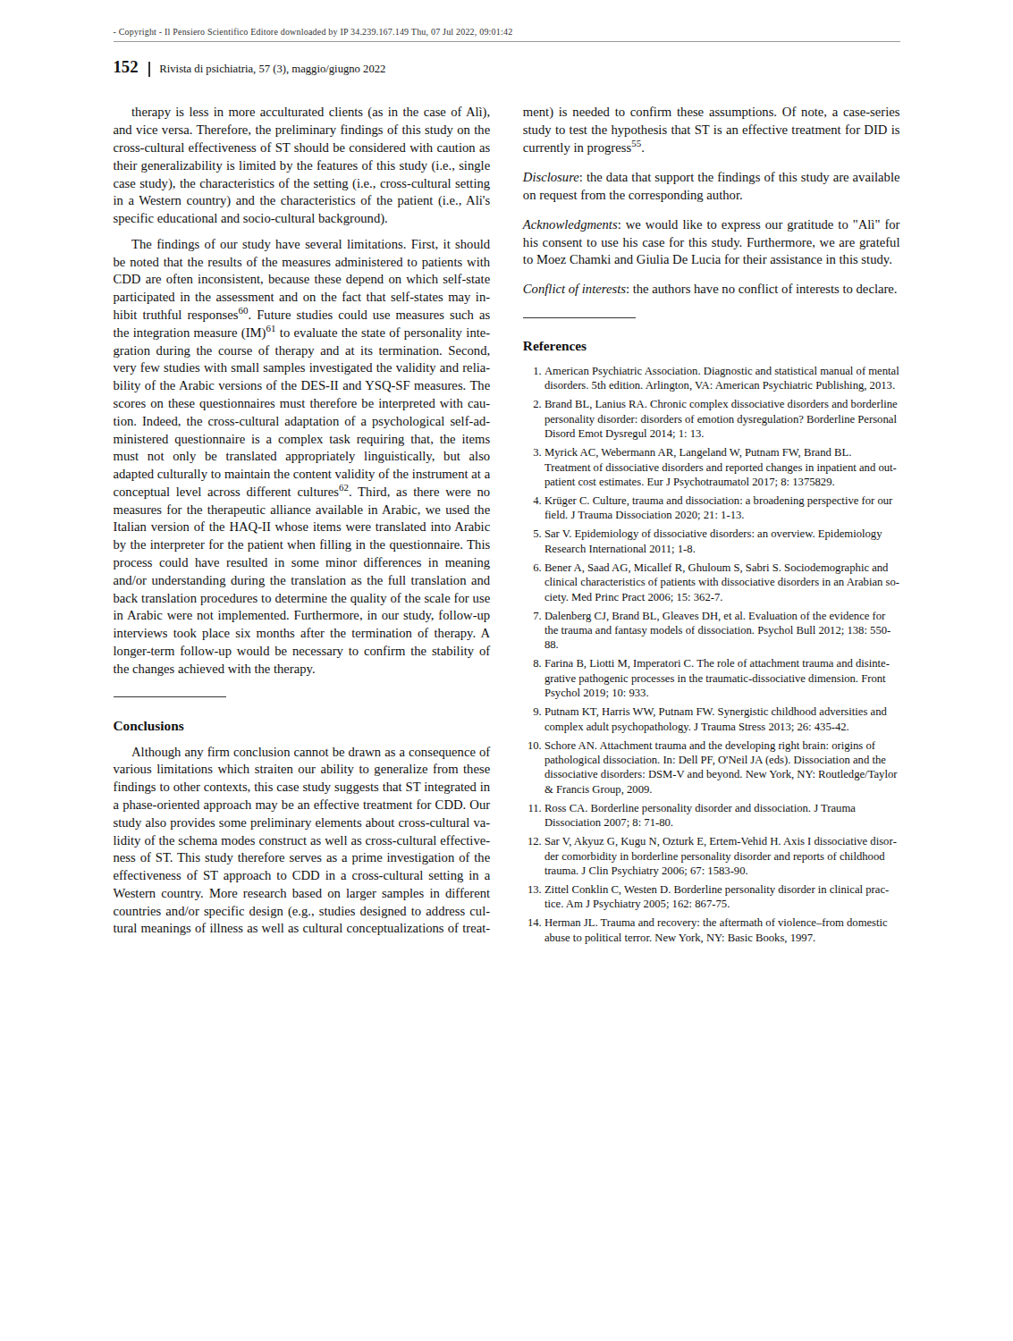- Copyright - Il Pensiero Scientifico Editore downloaded by IP 34.239.167.149 Thu, 07 Jul 2022, 09:01:42
152 Rivista di psichiatria, 57 (3), maggio/giugno 2022
therapy is less in more acculturated clients (as in the case of Alì), and vice versa. Therefore, the preliminary findings of this study on the cross-cultural effectiveness of ST should be considered with caution as their generalizability is limited by the features of this study (i.e., single case study), the characteristics of the setting (i.e., cross-cultural setting in a Western country) and the characteristics of the patient (i.e., Ali's specific educational and socio-cultural background).
The findings of our study have several limitations. First, it should be noted that the results of the measures administered to patients with CDD are often inconsistent, because these depend on which self-state participated in the assessment and on the fact that self-states may inhibit truthful responses60. Future studies could use measures such as the integration measure (IM)61 to evaluate the state of personality integration during the course of therapy and at its termination. Second, very few studies with small samples investigated the validity and reliability of the Arabic versions of the DES-II and YSQ-SF measures. The scores on these questionnaires must therefore be interpreted with caution. Indeed, the cross-cultural adaptation of a psychological self-administered questionnaire is a complex task requiring that, the items must not only be translated appropriately linguistically, but also adapted culturally to maintain the content validity of the instrument at a conceptual level across different cultures62. Third, as there were no measures for the therapeutic alliance available in Arabic, we used the Italian version of the HAQ-II whose items were translated into Arabic by the interpreter for the patient when filling in the questionnaire. This process could have resulted in some minor differences in meaning and/or understanding during the translation as the full translation and back translation procedures to determine the quality of the scale for use in Arabic were not implemented. Furthermore, in our study, follow-up interviews took place six months after the termination of therapy. A longer-term follow-up would be necessary to confirm the stability of the changes achieved with the therapy.
Conclusions
Although any firm conclusion cannot be drawn as a consequence of various limitations which straiten our ability to generalize from these findings to other contexts, this case study suggests that ST integrated in a phase-oriented approach may be an effective treatment for CDD. Our study also provides some preliminary elements about cross-cultural validity of the schema modes construct as well as cross-cultural effectiveness of ST. This study therefore serves as a prime investigation of the effectiveness of ST approach to CDD in a cross-cultural setting in a Western country. More research based on larger samples in different countries and/or specific design (e.g., studies designed to address cultural meanings of illness as well as cultural conceptualizations of treatment) is needed to confirm these assumptions. Of note, a case-series study to test the hypothesis that ST is an effective treatment for DID is currently in progress55.
Disclosure: the data that support the findings of this study are available on request from the corresponding author.
Acknowledgments: we would like to express our gratitude to "Alì" for his consent to use his case for this study. Furthermore, we are grateful to Moez Chamki and Giulia De Lucia for their assistance in this study.
Conflict of interests: the authors have no conflict of interests to declare.
References
American Psychiatric Association. Diagnostic and statistical manual of mental disorders. 5th edition. Arlington, VA: American Psychiatric Publishing, 2013.
Brand BL, Lanius RA. Chronic complex dissociative disorders and borderline personality disorder: disorders of emotion dysregulation? Borderline Personal Disord Emot Dysregul 2014; 1: 13.
Myrick AC, Webermann AR, Langeland W, Putnam FW, Brand BL. Treatment of dissociative disorders and reported changes in inpatient and outpatient cost estimates. Eur J Psychotraumatol 2017; 8: 1375829.
Krüger C. Culture, trauma and dissociation: a broadening perspective for our field. J Trauma Dissociation 2020; 21: 1-13.
Sar V. Epidemiology of dissociative disorders: an overview. Epidemiology Research International 2011; 1-8.
Bener A, Saad AG, Micallef R, Ghuloum S, Sabri S. Sociodemographic and clinical characteristics of patients with dissociative disorders in an Arabian society. Med Princ Pract 2006; 15: 362-7.
Dalenberg CJ, Brand BL, Gleaves DH, et al. Evaluation of the evidence for the trauma and fantasy models of dissociation. Psychol Bull 2012; 138: 550-88.
Farina B, Liotti M, Imperatori C. The role of attachment trauma and disintegrative pathogenic processes in the traumatic-dissociative dimension. Front Psychol 2019; 10: 933.
Putnam KT, Harris WW, Putnam FW. Synergistic childhood adversities and complex adult psychopathology. J Trauma Stress 2013; 26: 435-42.
Schore AN. Attachment trauma and the developing right brain: origins of pathological dissociation. In: Dell PF, O'Neil JA (eds). Dissociation and the dissociative disorders: DSM-V and beyond. New York, NY: Routledge/Taylor & Francis Group, 2009.
Ross CA. Borderline personality disorder and dissociation. J Trauma Dissociation 2007; 8: 71-80.
Sar V, Akyuz G, Kugu N, Ozturk E, Ertem-Vehid H. Axis I dissociative disorder comorbidity in borderline personality disorder and reports of childhood trauma. J Clin Psychiatry 2006; 67: 1583-90.
Zittel Conklin C, Westen D. Borderline personality disorder in clinical practice. Am J Psychiatry 2005; 162: 867-75.
Herman JL. Trauma and recovery: the aftermath of violence–from domestic abuse to political terror. New York, NY: Basic Books, 1997.